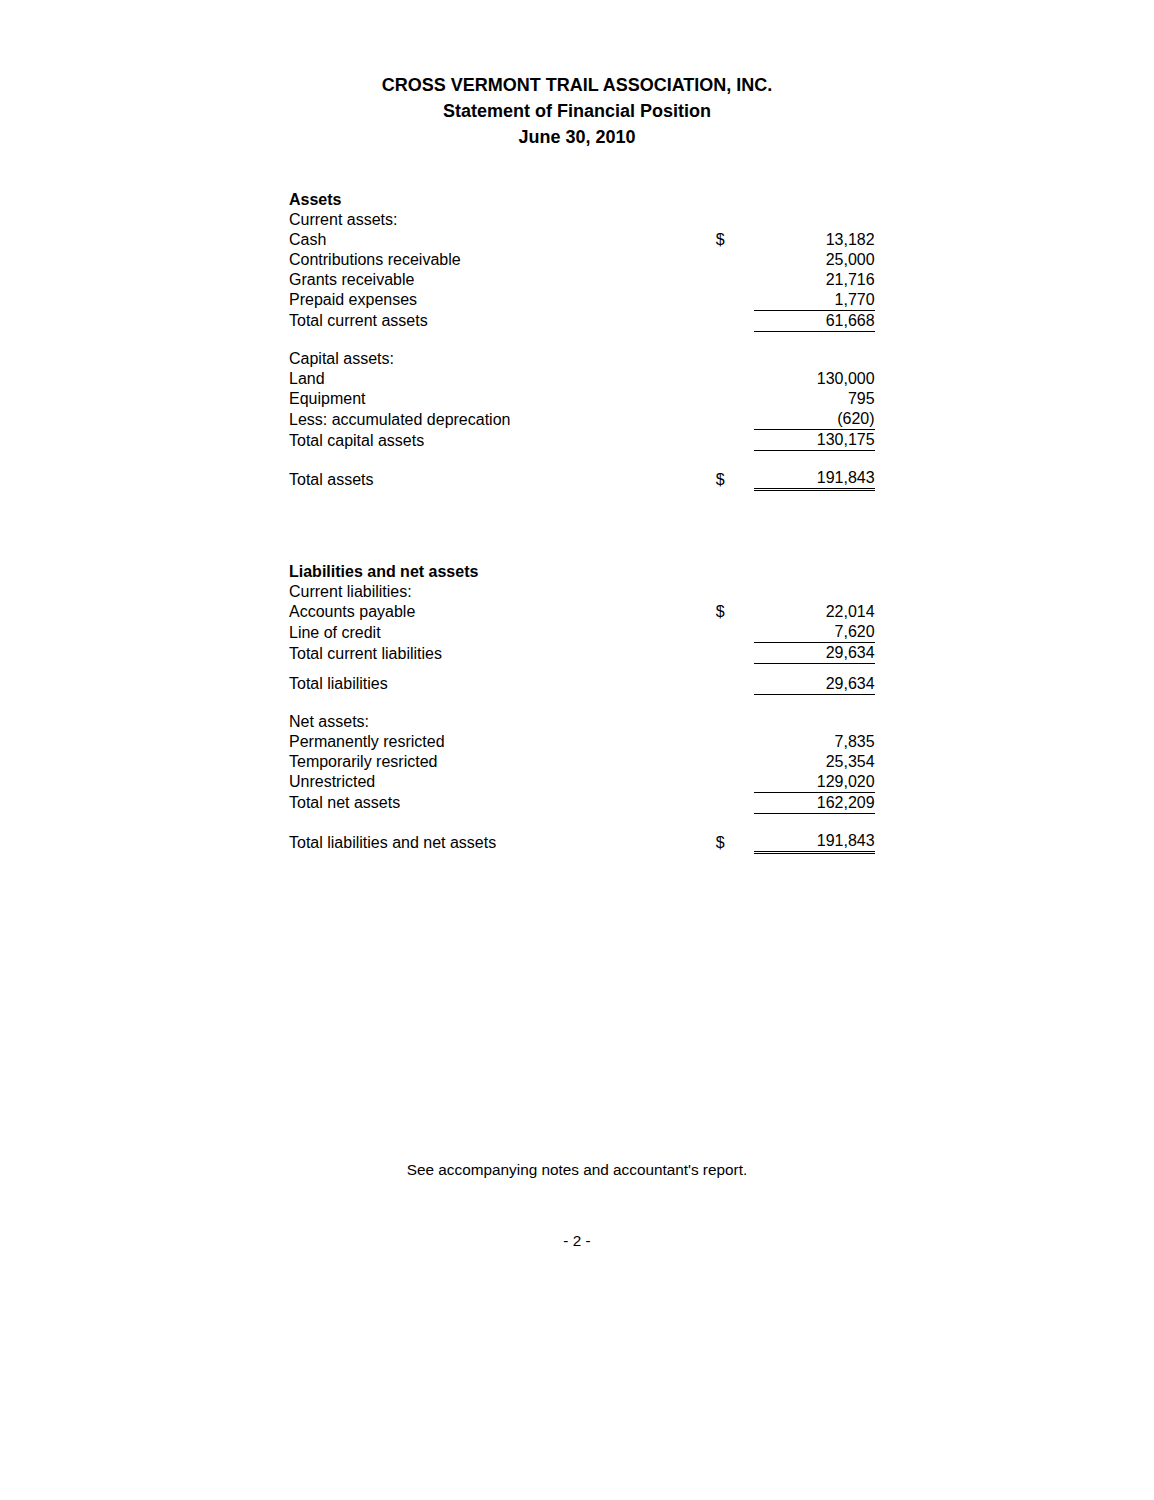CROSS VERMONT TRAIL ASSOCIATION, INC.
Statement of Financial Position
June 30, 2010
| Assets | | |
| Current assets: | | |
| Cash | $ | 13,182 |
| Contributions receivable | | 25,000 |
| Grants receivable | | 21,716 |
| Prepaid expenses | | 1,770 |
| Total current assets | | 61,668 |
| Capital assets: | | |
| Land | | 130,000 |
| Equipment | | 795 |
| Less: accumulated deprecation | | (620) |
| Total capital assets | | 130,175 |
| Total assets | $ | 191,843 |
| Liabilities and net assets | | |
| Current liabilities: | | |
| Accounts payable | $ | 22,014 |
| Line of credit | | 7,620 |
| Total current liabilities | | 29,634 |
| Total liabilities | | 29,634 |
| Net assets: | | |
| Permanently resricted | | 7,835 |
| Temporarily resricted | | 25,354 |
| Unrestricted | | 129,020 |
| Total net assets | | 162,209 |
| Total liabilities and net assets | $ | 191,843 |
See accompanying notes and accountant's report.
- 2 -